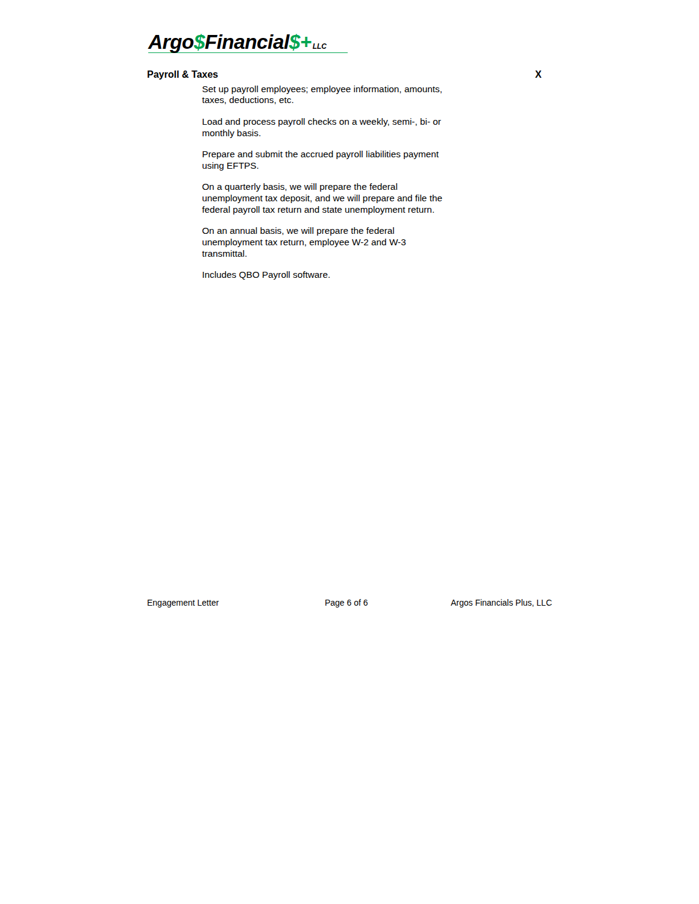Argo$Financial$+LLC
Payroll & Taxes X
Set up payroll employees; employee information, amounts, taxes, deductions, etc.
Load and process payroll checks on a weekly, semi-, bi- or monthly basis.
Prepare and submit the accrued payroll liabilities payment using EFTPS.
On a quarterly basis, we will prepare the federal unemployment tax deposit, and we will prepare and file the federal payroll tax return and state unemployment return.
On an annual basis, we will prepare the federal unemployment tax return, employee W-2 and W-3 transmittal.
Includes QBO Payroll software.
Engagement Letter
Page 6 of 6
Argos Financials Plus, LLC